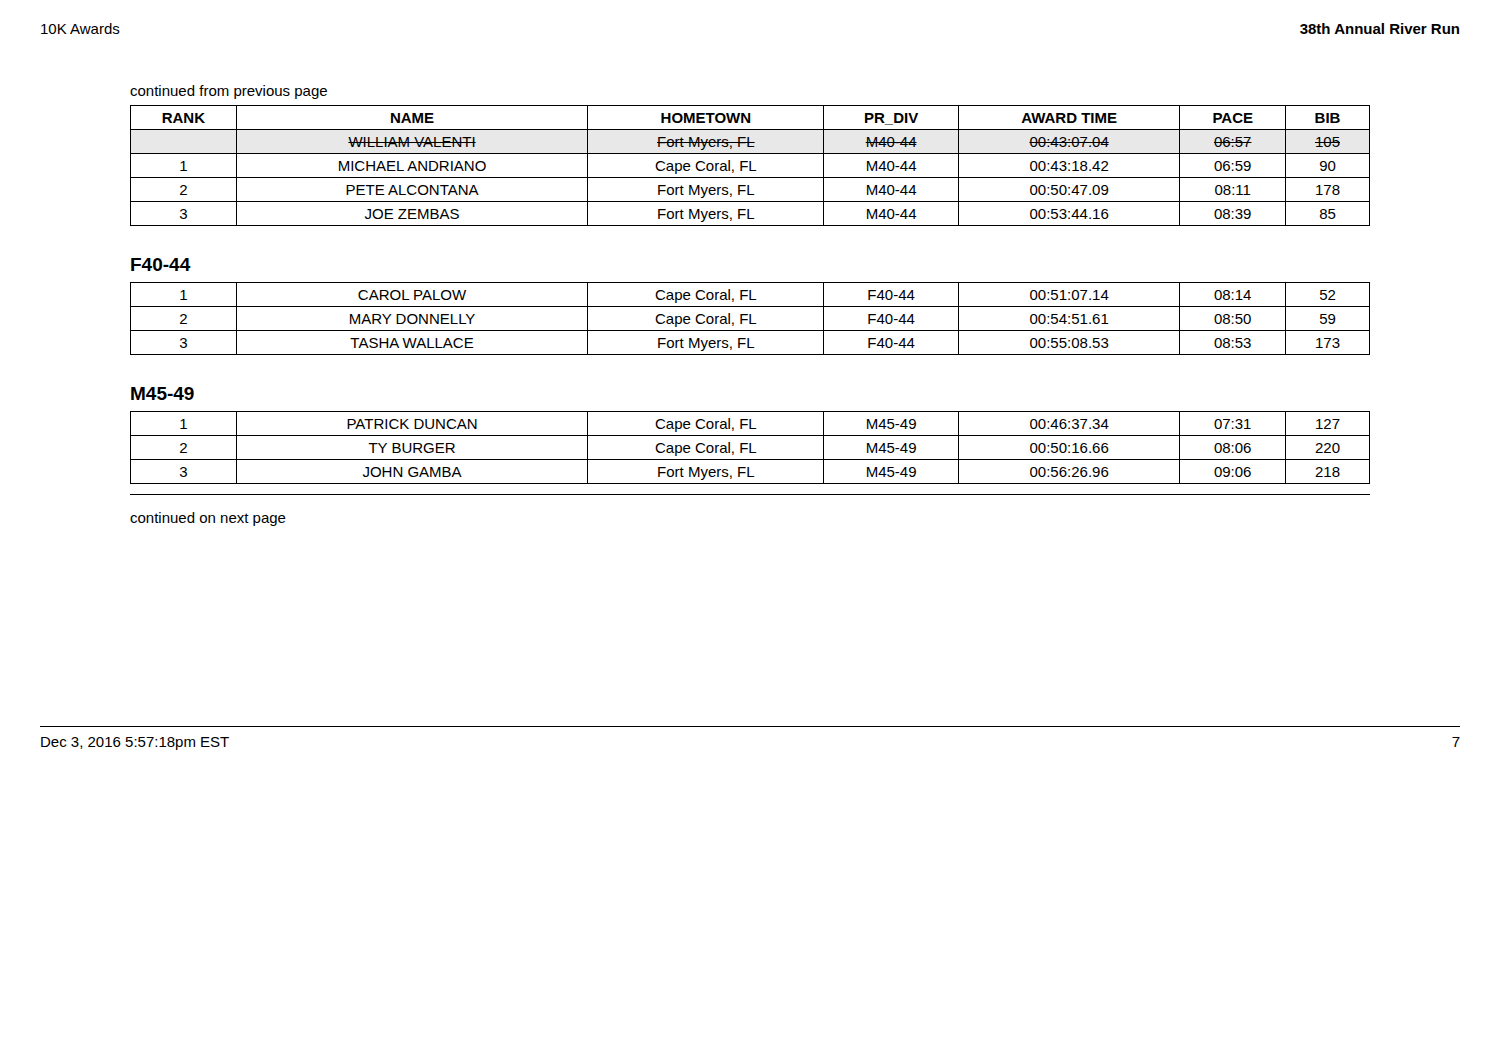10K Awards
38th Annual River Run
continued from previous page
| RANK | NAME | HOMETOWN | PR_DIV | AWARD TIME | PACE | BIB |
| --- | --- | --- | --- | --- | --- | --- |
| | WILLIAM VALENTI | Fort Myers, FL | M40-44 | 00:43:07.04 | 06:57 | 105 |
| 1 | MICHAEL ANDRIANO | Cape Coral, FL | M40-44 | 00:43:18.42 | 06:59 | 90 |
| 2 | PETE ALCONTANA | Fort Myers, FL | M40-44 | 00:50:47.09 | 08:11 | 178 |
| 3 | JOE ZEMBAS | Fort Myers, FL | M40-44 | 00:53:44.16 | 08:39 | 85 |
F40-44
| 1 | CAROL PALOW | Cape Coral, FL | F40-44 | 00:51:07.14 | 08:14 | 52 |
| 2 | MARY DONNELLY | Cape Coral, FL | F40-44 | 00:54:51.61 | 08:50 | 59 |
| 3 | TASHA WALLACE | Fort Myers, FL | F40-44 | 00:55:08.53 | 08:53 | 173 |
M45-49
| 1 | PATRICK DUNCAN | Cape Coral, FL | M45-49 | 00:46:37.34 | 07:31 | 127 |
| 2 | TY BURGER | Cape Coral, FL | M45-49 | 00:50:16.66 | 08:06 | 220 |
| 3 | JOHN GAMBA | Fort Myers, FL | M45-49 | 00:56:26.96 | 09:06 | 218 |
continued on next page
Dec 3, 2016 5:57:18pm EST
7